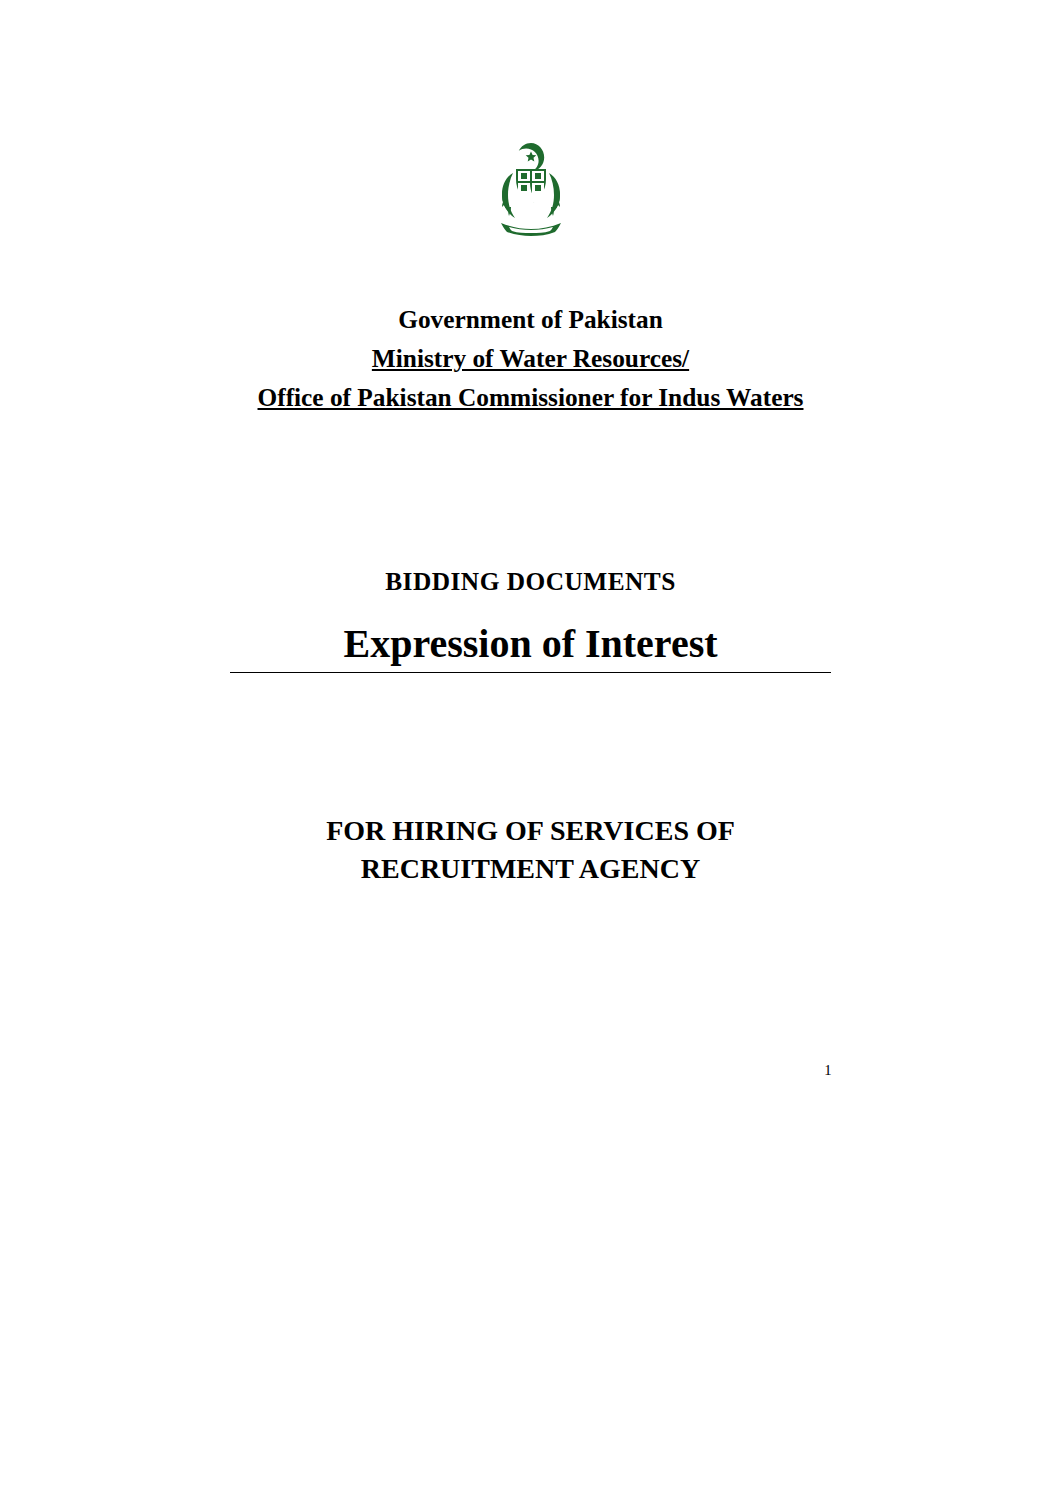Government of Pakistan
Ministry of Water Resources/
Office of Pakistan Commissioner for Indus Waters
BIDDING DOCUMENTS
Expression of Interest
FOR HIRING OF SERVICES OF
RECRUITMENT AGENCY
1